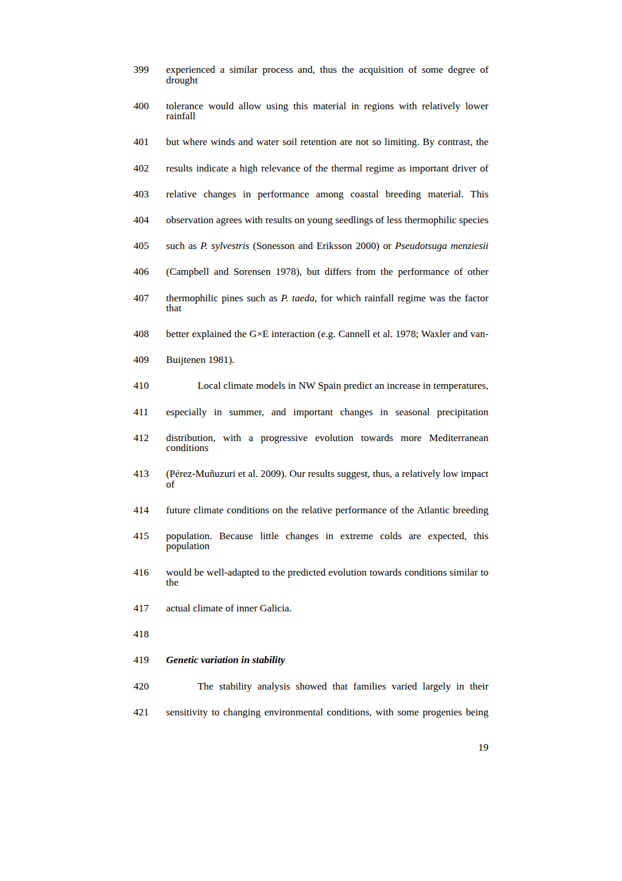399 experienced a similar process and, thus the acquisition of some degree of drought
400 tolerance would allow using this material in regions with relatively lower rainfall
401 but where winds and water soil retention are not so limiting. By contrast, the
402 results indicate a high relevance of the thermal regime as important driver of
403 relative changes in performance among coastal breeding material. This
404 observation agrees with results on young seedlings of less thermophilic species
405 such as P. sylvestris (Sonesson and Eriksson 2000) or Pseudotsuga menziesii
406 (Campbell and Sorensen 1978), but differs from the performance of other
407 thermophilic pines such as P. taeda, for which rainfall regime was the factor that
408 better explained the G×E interaction (e.g. Cannell et al. 1978; Waxler and van-
409 Buijtenen 1981).
410 Local climate models in NW Spain predict an increase in temperatures,
411 especially in summer, and important changes in seasonal precipitation
412 distribution, with a progressive evolution towards more Mediterranean conditions
413 (Pérez-Muñuzuri et al. 2009). Our results suggest, thus, a relatively low impact of
414 future climate conditions on the relative performance of the Atlantic breeding
415 population. Because little changes in extreme colds are expected, this population
416 would be well-adapted to the predicted evolution towards conditions similar to the
417 actual climate of inner Galicia.
418
419 Genetic variation in stability
420 The stability analysis showed that families varied largely in their
421 sensitivity to changing environmental conditions, with some progenies being
19